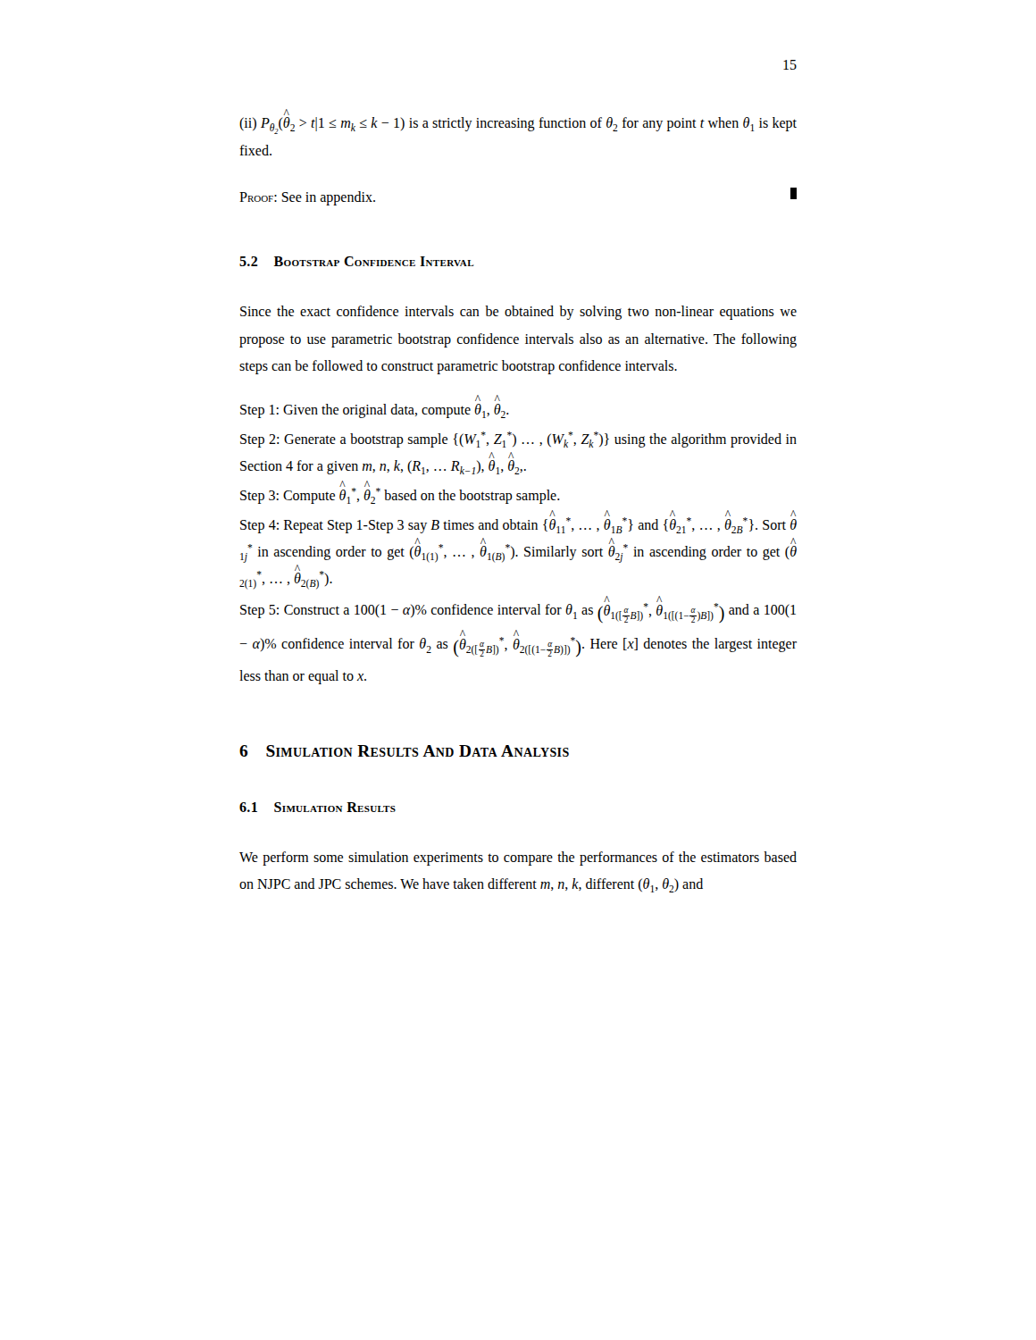15
(ii) Pθ2(^θ2 > t|1 ≤ mk ≤ k − 1) is a strictly increasing function of θ2 for any point t when θ1 is kept fixed.
Proof: See in appendix.
5.2 Bootstrap Confidence Interval
Since the exact confidence intervals can be obtained by solving two non-linear equations we propose to use parametric bootstrap confidence intervals also as an alternative. The following steps can be followed to construct parametric bootstrap confidence intervals.
Step 1: Given the original data, compute ^θ1, ^θ2.
Step 2: Generate a bootstrap sample {(W1*, Z1*) … , (Wk*, Zk*)} using the algorithm provided in Section 4 for a given m, n, k, (R1, … Rk−1), ^θ1, ^θ2,.
Step 3: Compute ^θ1*, ^θ2* based on the bootstrap sample.
Step 4: Repeat Step 1-Step 3 say B times and obtain {^θ11*, … , ^θ1B*} and {^θ21*, … , ^θ2B*}. Sort ^θ1j* in ascending order to get (^θ1(1)*, … , ^θ1(B)*). Similarly sort ^θ2j* in ascending order to get (^θ2(1)*, … , ^θ2(B)*).
Step 5: Construct a 100(1 − α)% confidence interval for θ1 as (^θ1([α 2 B])*, ^θ1([(1−α 2)B])*) and a 100(1 − α)% confidence interval for θ2 as (^θ2([α 2 B])*, ^θ2([(1−α 2 B)])*). Here [x] denotes the largest integer less than or equal to x.
6 Simulation Results And Data Analysis
6.1 Simulation Results
We perform some simulation experiments to compare the performances of the estimators based on NJPC and JPC schemes. We have taken different m, n, k, different (θ1, θ2) and